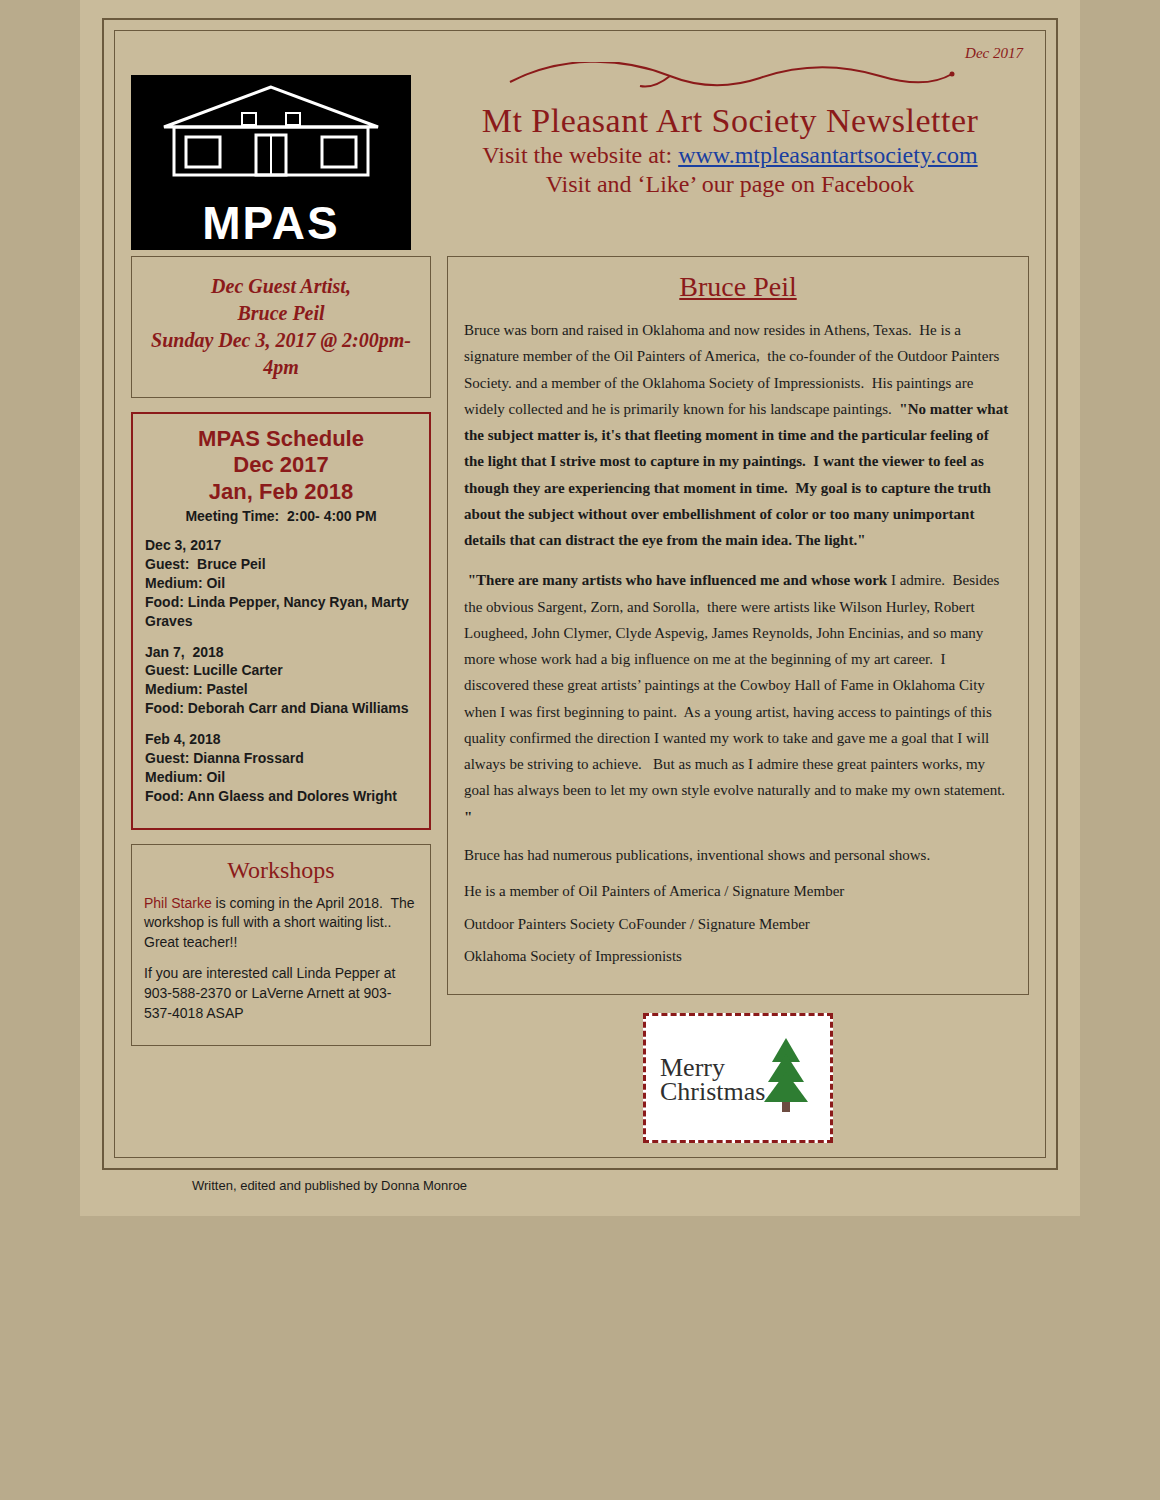MPAS
Dec 2017
Mt Pleasant Art Society Newsletter
Visit the website at: www.mtpleasantartsociety.com
Visit and ‘Like’ our page on Facebook
Dec Guest Artist,
Bruce Peil
Sunday Dec 3, 2017 @ 2:00pm-4pm
MPAS Schedule
Dec 2017
Jan, Feb 2018
Meeting Time: 2:00- 4:00 PM
Dec 3, 2017
Guest: Bruce Peil
Medium: Oil
Food: Linda Pepper, Nancy Ryan, Marty Graves
Jan 7, 2018
Guest: Lucille Carter
Medium: Pastel
Food: Deborah Carr and Diana Williams
Feb 4, 2018
Guest: Dianna Frossard
Medium: Oil
Food: Ann Glaess and Dolores Wright
Workshops
Phil Starke is coming in the April 2018. The workshop is full with a short waiting list.. Great teacher!!
If you are interested call Linda Pepper at 903-588-2370 or LaVerne Arnett at 903-537-4018 ASAP
Bruce Peil
Bruce was born and raised in Oklahoma and now resides in Athens, Texas. He is a signature member of the Oil Painters of America, the co-founder of the Outdoor Painters Society. and a member of the Oklahoma Society of Impressionists. His paintings are widely collected and he is primarily known for his landscape paintings. "No matter what the subject matter is, it's that fleeting moment in time and the particular feeling of the light that I strive most to capture in my paintings. I want the viewer to feel as though they are experiencing that moment in time. My goal is to capture the truth about the subject without over embellishment of color or too many unimportant details that can distract the eye from the main idea. The light."
"There are many artists who have influenced me and whose work I admire. Besides the obvious Sargent, Zorn, and Sorolla, there were artists like Wilson Hurley, Robert Lougheed, John Clymer, Clyde Aspevig, James Reynolds, John Encinias, and so many more whose work had a big influence on me at the beginning of my art career. I discovered these great artists’ paintings at the Cowboy Hall of Fame in Oklahoma City when I was first beginning to paint. As a young artist, having access to paintings of this quality confirmed the direction I wanted my work to take and gave me a goal that I will always be striving to achieve. But as much as I admire these great painters works, my goal has always been to let my own style evolve naturally and to make my own statement. "
Bruce has had numerous publications, inventional shows and personal shows.
He is a member of Oil Painters of America / Signature Member
Outdoor Painters Society CoFounder / Signature Member
Oklahoma Society of Impressionists
Merry
Christmas
Written, edited and published by Donna Monroe